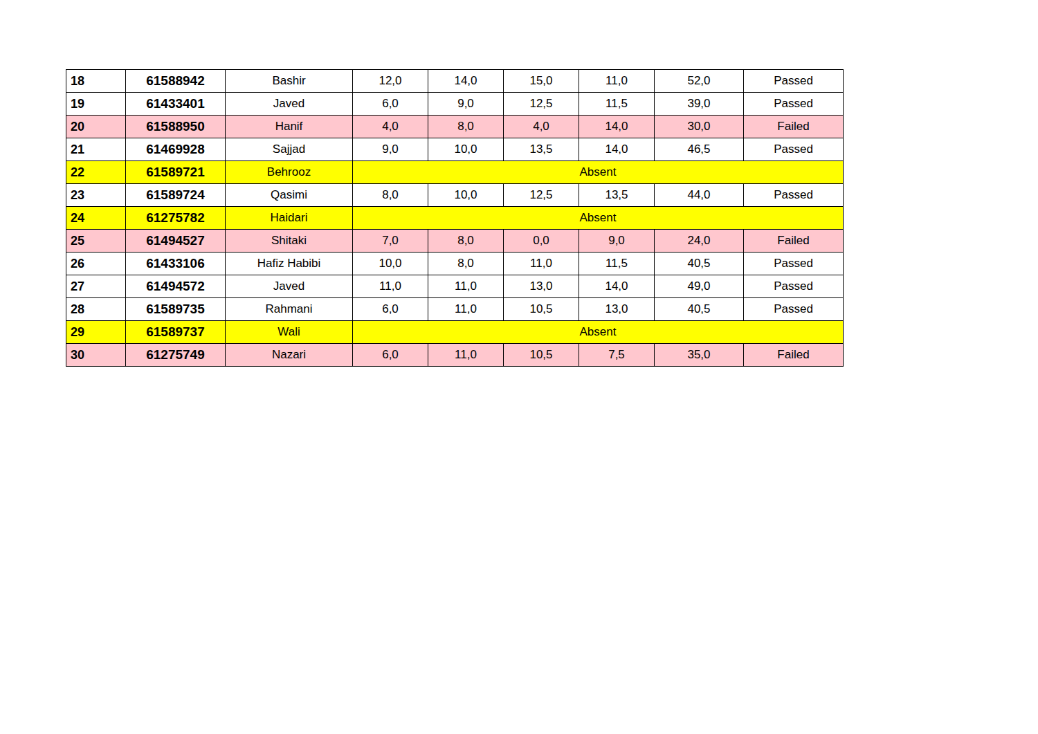| 18 | 61588942 | Bashir | 12,0 | 14,0 | 15,0 | 11,0 | 52,0 | Passed |
| 19 | 61433401 | Javed | 6,0 | 9,0 | 12,5 | 11,5 | 39,0 | Passed |
| 20 | 61588950 | Hanif | 4,0 | 8,0 | 4,0 | 14,0 | 30,0 | Failed |
| 21 | 61469928 | Sajjad | 9,0 | 10,0 | 13,5 | 14,0 | 46,5 | Passed |
| 22 | 61589721 | Behrooz | Absent |
| 23 | 61589724 | Qasimi | 8,0 | 10,0 | 12,5 | 13,5 | 44,0 | Passed |
| 24 | 61275782 | Haidari | Absent |
| 25 | 61494527 | Shitaki | 7,0 | 8,0 | 0,0 | 9,0 | 24,0 | Failed |
| 26 | 61433106 | Hafiz Habibi | 10,0 | 8,0 | 11,0 | 11,5 | 40,5 | Passed |
| 27 | 61494572 | Javed | 11,0 | 11,0 | 13,0 | 14,0 | 49,0 | Passed |
| 28 | 61589735 | Rahmani | 6,0 | 11,0 | 10,5 | 13,0 | 40,5 | Passed |
| 29 | 61589737 | Wali | Absent |
| 30 | 61275749 | Nazari | 6,0 | 11,0 | 10,5 | 7,5 | 35,0 | Failed |